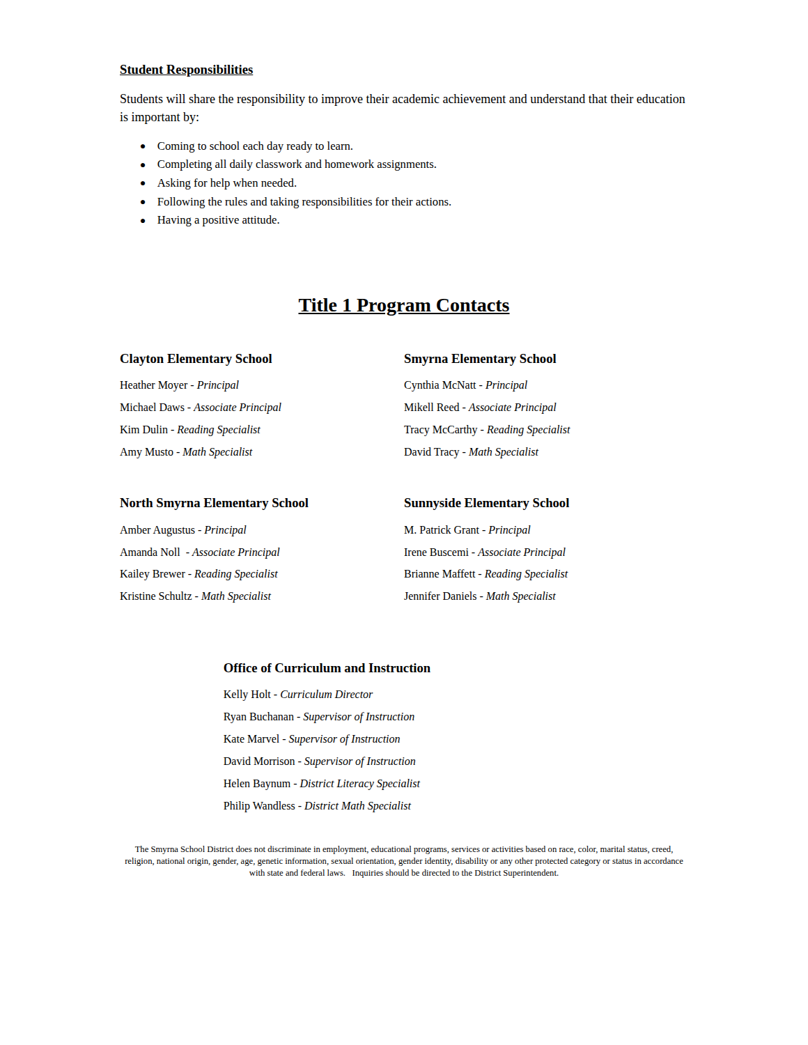Student Responsibilities
Students will share the responsibility to improve their academic achievement and understand that their education is important by:
Coming to school each day ready to learn.
Completing all daily classwork and homework assignments.
Asking for help when needed.
Following the rules and taking responsibilities for their actions.
Having a positive attitude.
Title 1 Program Contacts
| Clayton Elementary School Heather Moyer - Principal Michael Daws - Associate Principal Kim Dulin - Reading Specialist Amy Musto - Math Specialist | Smyrna Elementary School Cynthia McNatt - Principal Mikell Reed - Associate Principal Tracy McCarthy - Reading Specialist David Tracy - Math Specialist |
| North Smyrna Elementary School Amber Augustus - Principal Amanda Noll - Associate Principal Kailey Brewer - Reading Specialist Kristine Schultz - Math Specialist | Sunnyside Elementary School M. Patrick Grant - Principal Irene Buscemi - Associate Principal Brianne Maffett - Reading Specialist Jennifer Daniels - Math Specialist |
Office of Curriculum and Instruction
Kelly Holt - Curriculum Director
Ryan Buchanan - Supervisor of Instruction
Kate Marvel - Supervisor of Instruction
David Morrison - Supervisor of Instruction
Helen Baynum - District Literacy Specialist
Philip Wandless - District Math Specialist
The Smyrna School District does not discriminate in employment, educational programs, services or activities based on race, color, marital status, creed, religion, national origin, gender, age, genetic information, sexual orientation, gender identity, disability or any other protected category or status in accordance with state and federal laws. Inquiries should be directed to the District Superintendent.